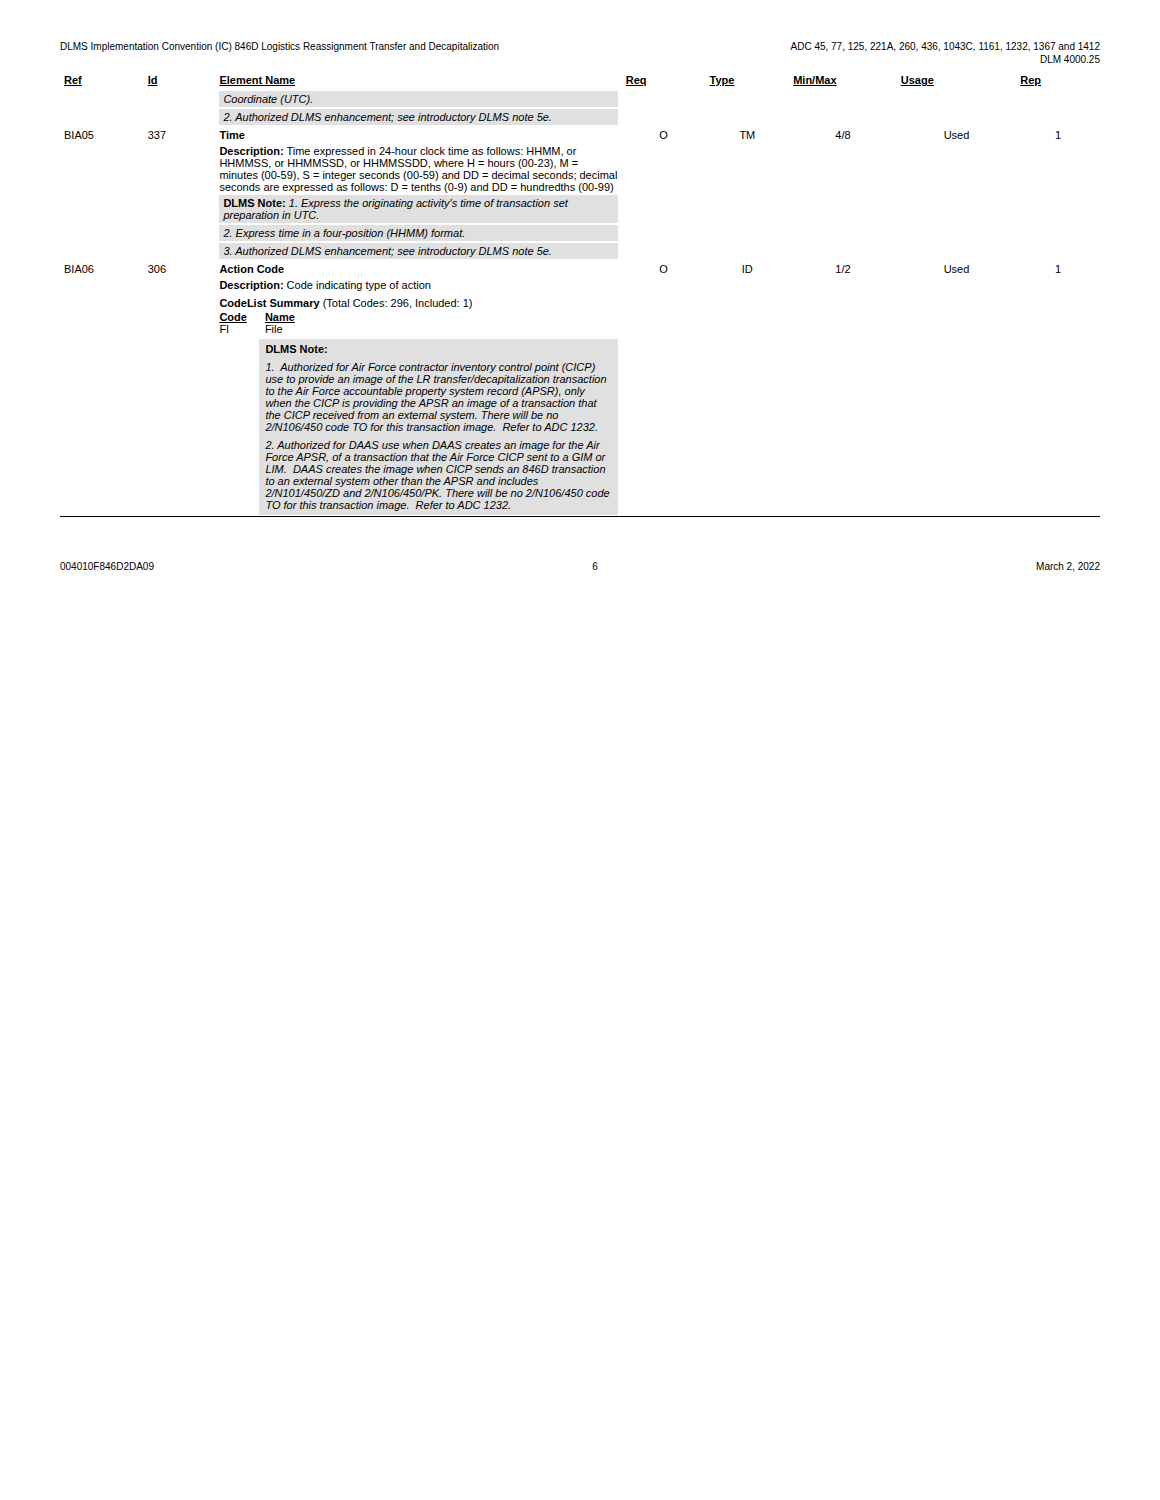DLMS Implementation Convention (IC) 846D Logistics Reassignment Transfer and Decapitalization
ADC 45, 77, 125, 221A, 260, 436, 1043C, 1161, 1232, 1367 and 1412
DLM 4000.25
| Ref | Id | Element Name | Req | Type | Min/Max | Usage | Rep |
| --- | --- | --- | --- | --- | --- | --- | --- |
| | | Coordinate (UTC). 2. Authorized DLMS enhancement; see introductory DLMS note 5e. | | | | | |
| BIA05 | 337 | Time Description: Time expressed in 24-hour clock time as follows: HHMM, or HHMMSS, or HHMMSSD, or HHMMSSDD, where H = hours (00-23), M = minutes (00-59), S = integer seconds (00-59) and DD = decimal seconds; decimal seconds are expressed as follows: D = tenths (0-9) and DD = hundredths (00-99) DLMS Note: 1. Express the originating activity's time of transaction set preparation in UTC. 2. Express time in a four-position (HHMM) format. 3. Authorized DLMS enhancement; see introductory DLMS note 5e. | O | TM | 4/8 | Used | 1 |
| BIA06 | 306 | Action Code Description: Code indicating type of action CodeList Summary (Total Codes: 296, Included: 1) / Code / Name / / --- / --- / / FI / File / DLMS Note: 1. Authorized for Air Force contractor inventory control point (CICP) use to provide an image of the LR transfer/decapitalization transaction to the Air Force accountable property system record (APSR), only when the CICP is providing the APSR an image of a transaction that the CICP received from an external system. There will be no 2/N106/450 code TO for this transaction image. Refer to ADC 1232. 2. Authorized for DAAS use when DAAS creates an image for the Air Force APSR, of a transaction that the Air Force CICP sent to a GIM or LIM. DAAS creates the image when CICP sends an 846D transaction to an external system other than the APSR and includes 2/N101/450/ZD and 2/N106/450/PK. There will be no 2/N106/450 code TO for this transaction image. Refer to ADC 1232. | O | ID | 1/2 | Used | 1 |
004010F846D2DA09
6
March 2, 2022